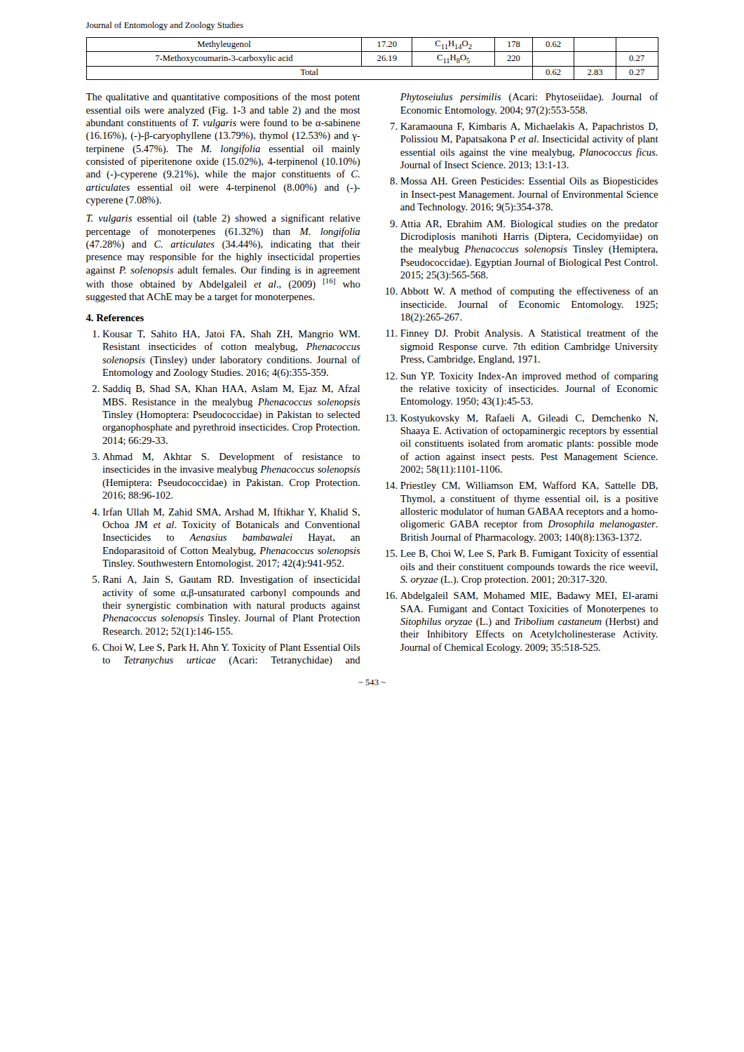Journal of Entomology and Zoology Studies
| Methyleugenol | 17.20 | C 11 H 14 O 2 | 178 | 0.62 | | |
| 7-Methoxycoumarin-3-carboxylic acid | 26.19 | C 11 H 8 O 5 | 220 | | | 0.27 |
| Total | 0.62 | 2.83 | 0.27 |
The qualitative and quantitative compositions of the most potent essential oils were analyzed (Fig. 1-3 and table 2) and the most abundant constituents of T. vulgaris were found to be α-sabinene (16.16%), (-)-β-caryophyllene (13.79%), thymol (12.53%) and γ-terpinene (5.47%). The M. longifolia essential oil mainly consisted of piperitenone oxide (15.02%), 4-terpinenol (10.10%) and (-)-cyperene (9.21%), while the major constituents of C. articulates essential oil were 4-terpinenol (8.00%) and (-)-cyperene (7.08%).
T. vulgaris essential oil (table 2) showed a significant relative percentage of monoterpenes (61.32%) than M. longifolia (47.28%) and C. articulates (34.44%), indicating that their presence may responsible for the highly insecticidal properties against P. solenopsis adult females. Our finding is in agreement with those obtained by Abdelgaleil et al., (2009) [16] who suggested that AChE may be a target for monoterpenes.
4. References
Kousar T, Sahito HA, Jatoi FA, Shah ZH, Mangrio WM. Resistant insecticides of cotton mealybug, Phenacoccus solenopsis (Tinsley) under laboratory conditions. Journal of Entomology and Zoology Studies. 2016; 4(6):355-359.
Saddiq B, Shad SA, Khan HAA, Aslam M, Ejaz M, Afzal MBS. Resistance in the mealybug Phenacoccus solenopsis Tinsley (Homoptera: Pseudococcidae) in Pakistan to selected organophosphate and pyrethroid insecticides. Crop Protection. 2014; 66:29-33.
Ahmad M, Akhtar S. Development of resistance to insecticides in the invasive mealybug Phenacoccus solenopsis (Hemiptera: Pseudococcidae) in Pakistan. Crop Protection. 2016; 88:96-102.
Irfan Ullah M, Zahid SMA, Arshad M, Iftikhar Y, Khalid S, Ochoa JM et al. Toxicity of Botanicals and Conventional Insecticides to Aenasius bambawalei Hayat, an Endoparasitoid of Cotton Mealybug, Phenacoccus solenopsis Tinsley. Southwestern Entomologist. 2017; 42(4):941-952.
Rani A, Jain S, Gautam RD. Investigation of insecticidal activity of some α,β-unsaturated carbonyl compounds and their synergistic combination with natural products against Phenacoccus solenopsis Tinsley. Journal of Plant Protection Research. 2012; 52(1):146-155.
Choi W, Lee S, Park H, Ahn Y. Toxicity of Plant Essential Oils to Tetranychus urticae (Acari: Tetranychidae) and Phytoseiulus persimilis (Acari: Phytoseiidae). Journal of Economic Entomology. 2004; 97(2):553-558.
Karamaouna F, Kimbaris A, Michaelakis A, Papachristos D, Polissiou M, Papatsakona P et al. Insecticidal activity of plant essential oils against the vine mealybug, Planococcus ficus. Journal of Insect Science. 2013; 13:1-13.
Mossa AH. Green Pesticides: Essential Oils as Biopesticides in Insect-pest Management. Journal of Environmental Science and Technology. 2016; 9(5):354-378.
Attia AR, Ebrahim AM. Biological studies on the predator Dicrodiplosis manihoti Harris (Diptera, Cecidomyiidae) on the mealybug Phenacoccus solenopsis Tinsley (Hemiptera, Pseudococcidae). Egyptian Journal of Biological Pest Control. 2015; 25(3):565-568.
Abbott W. A method of computing the effectiveness of an insecticide. Journal of Economic Entomology. 1925; 18(2):265-267.
Finney DJ. Probit Analysis. A Statistical treatment of the sigmoid Response curve. 7th edition Cambridge University Press, Cambridge, England, 1971.
Sun YP. Toxicity Index-An improved method of comparing the relative toxicity of insecticides. Journal of Economic Entomology. 1950; 43(1):45-53.
Kostyukovsky M, Rafaeli A, Gileadi C, Demchenko N, Shaaya E. Activation of octopaminergic receptors by essential oil constituents isolated from aromatic plants: possible mode of action against insect pests. Pest Management Science. 2002; 58(11):1101-1106.
Priestley CM, Williamson EM, Wafford KA, Sattelle DB, Thymol, a constituent of thyme essential oil, is a positive allosteric modulator of human GABAA receptors and a homo-oligomeric GABA receptor from Drosophila melanogaster. British Journal of Pharmacology. 2003; 140(8):1363-1372.
Lee B, Choi W, Lee S, Park B. Fumigant Toxicity of essential oils and their constituent compounds towards the rice weevil, S. oryzae (L.). Crop protection. 2001; 20:317-320.
Abdelgaleil SAM, Mohamed MIE, Badawy MEI, El-arami SAA. Fumigant and Contact Toxicities of Monoterpenes to Sitophilus oryzae (L.) and Tribolium castaneum (Herbst) and their Inhibitory Effects on Acetylcholinesterase Activity. Journal of Chemical Ecology. 2009; 35:518-525.
~ 543 ~